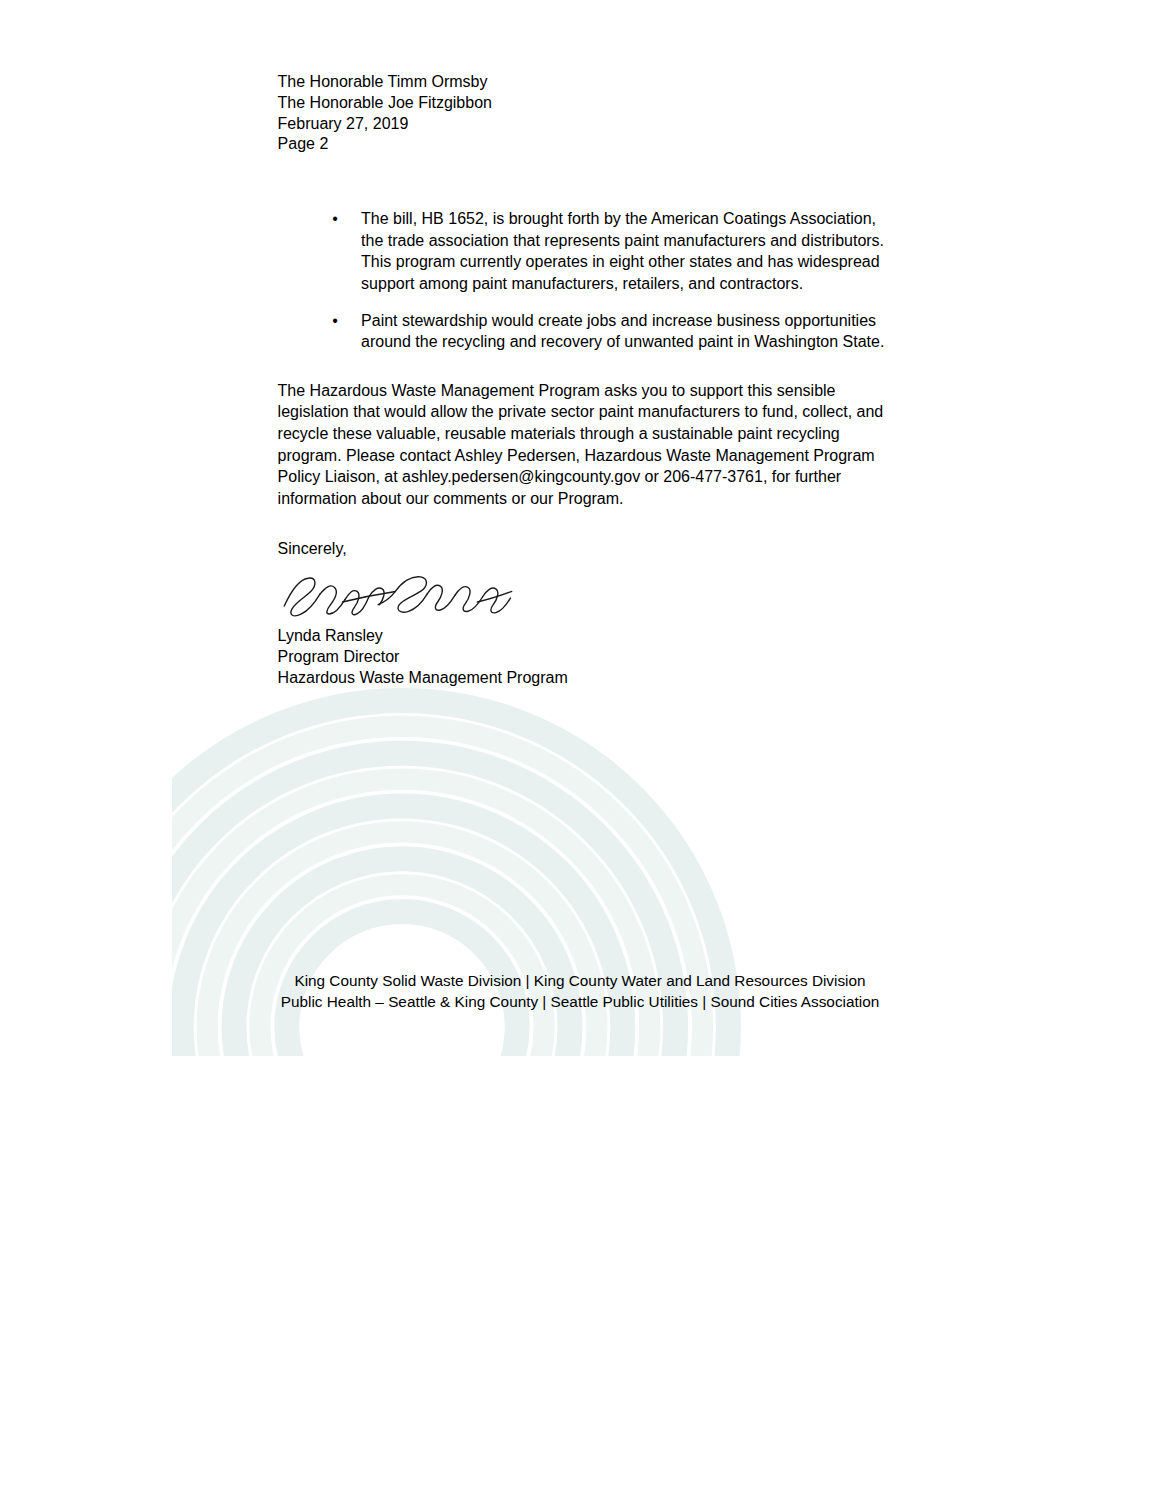The Honorable Timm Ormsby
The Honorable Joe Fitzgibbon
February 27, 2019
Page 2
The bill, HB 1652, is brought forth by the American Coatings Association, the trade association that represents paint manufacturers and distributors. This program currently operates in eight other states and has widespread support among paint manufacturers, retailers, and contractors.
Paint stewardship would create jobs and increase business opportunities around the recycling and recovery of unwanted paint in Washington State.
The Hazardous Waste Management Program asks you to support this sensible legislation that would allow the private sector paint manufacturers to fund, collect, and recycle these valuable, reusable materials through a sustainable paint recycling program. Please contact Ashley Pedersen, Hazardous Waste Management Program Policy Liaison, at ashley.pedersen@kingcounty.gov or 206-477-3761, for further information about our comments or our Program.
Sincerely,
Lynda Ransley
Program Director
Hazardous Waste Management Program
King County Solid Waste Division | King County Water and Land Resources Division
Public Health – Seattle & King County | Seattle Public Utilities | Sound Cities Association